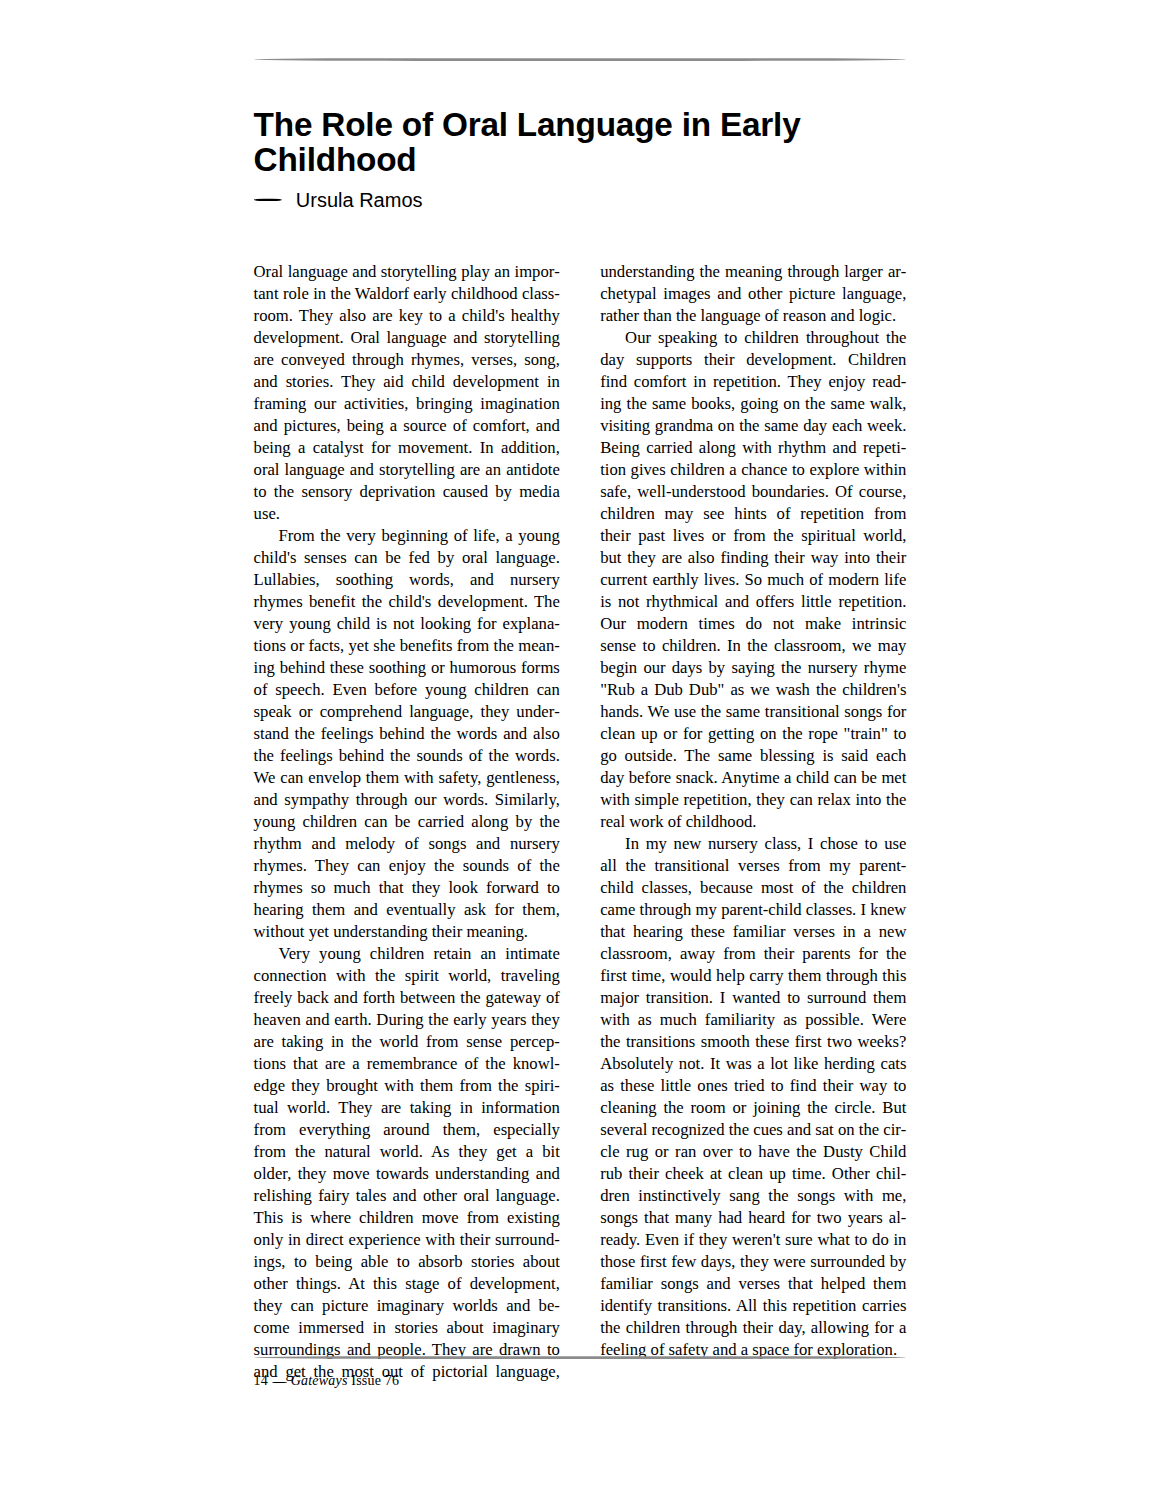The Role of Oral Language in Early Childhood
Ursula Ramos
Oral language and storytelling play an important role in the Waldorf early childhood classroom. They also are key to a child's healthy development. Oral language and storytelling are conveyed through rhymes, verses, song, and stories. They aid child development in framing our activities, bringing imagination and pictures, being a source of comfort, and being a catalyst for movement. In addition, oral language and storytelling are an antidote to the sensory deprivation caused by media use.
From the very beginning of life, a young child's senses can be fed by oral language. Lullabies, soothing words, and nursery rhymes benefit the child's development. The very young child is not looking for explanations or facts, yet she benefits from the meaning behind these soothing or humorous forms of speech. Even before young children can speak or comprehend language, they understand the feelings behind the words and also the feelings behind the sounds of the words. We can envelop them with safety, gentleness, and sympathy through our words. Similarly, young children can be carried along by the rhythm and melody of songs and nursery rhymes. They can enjoy the sounds of the rhymes so much that they look forward to hearing them and eventually ask for them, without yet understanding their meaning.
Very young children retain an intimate connection with the spirit world, traveling freely back and forth between the gateway of heaven and earth. During the early years they are taking in the world from sense perceptions that are a remembrance of the knowledge they brought with them from the spiritual world. They are taking in information from everything around them, especially from the natural world. As they get a bit older, they move towards understanding and relishing fairy tales and other oral language. This is where children move from existing only in direct experience with their surroundings, to being able to absorb stories about other things. At this stage of development, they can picture imaginary worlds and become immersed in stories about imaginary surroundings and people. They are drawn to and get the most out of pictorial language, understanding the meaning through larger archetypal images and other picture language, rather than the language of reason and logic.
Our speaking to children throughout the day supports their development. Children find comfort in repetition. They enjoy reading the same books, going on the same walk, visiting grandma on the same day each week. Being carried along with rhythm and repetition gives children a chance to explore within safe, well-understood boundaries. Of course, children may see hints of repetition from their past lives or from the spiritual world, but they are also finding their way into their current earthly lives. So much of modern life is not rhythmical and offers little repetition. Our modern times do not make intrinsic sense to children. In the classroom, we may begin our days by saying the nursery rhyme "Rub a Dub Dub" as we wash the children's hands. We use the same transitional songs for clean up or for getting on the rope "train" to go outside. The same blessing is said each day before snack. Anytime a child can be met with simple repetition, they can relax into the real work of childhood.
In my new nursery class, I chose to use all the transitional verses from my parent-child classes, because most of the children came through my parent-child classes. I knew that hearing these familiar verses in a new classroom, away from their parents for the first time, would help carry them through this major transition. I wanted to surround them with as much familiarity as possible. Were the transitions smooth these first two weeks? Absolutely not. It was a lot like herding cats as these little ones tried to find their way to cleaning the room or joining the circle. But several recognized the cues and sat on the circle rug or ran over to have the Dusty Child rub their cheek at clean up time. Other children instinctively sang the songs with me, songs that many had heard for two years already. Even if they weren't sure what to do in those first few days, they were surrounded by familiar songs and verses that helped them identify transitions. All this repetition carries the children through their day, allowing for a feeling of safety and a space for exploration.
14 Gateways Issue 76